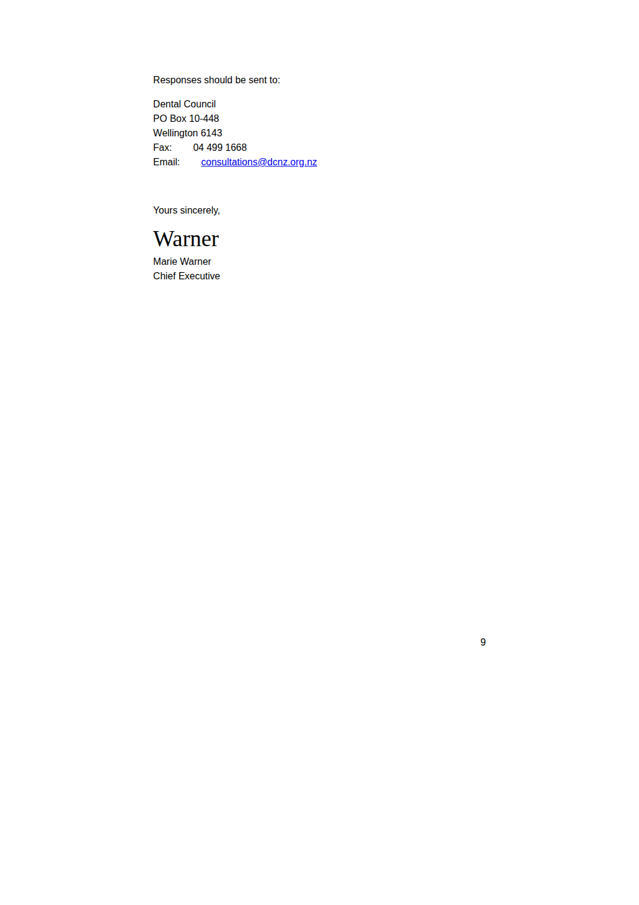Responses should be sent to:
Dental Council
PO Box 10-448
Wellington 6143
Fax: 04 499 1668
Email: consultations@dcnz.org.nz
Yours sincerely,
Warner
Marie Warner
Chief Executive
9